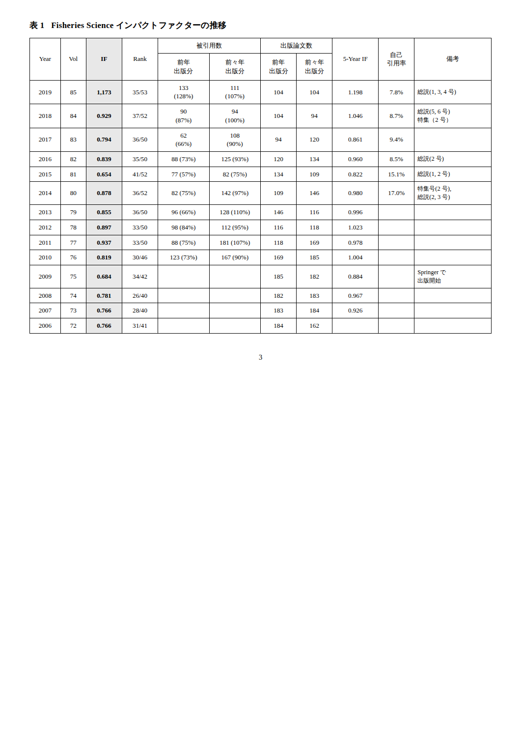表 1 Fisheries Science インパクトファクターの推移
| Year | Vol | IF | Rank | 被引用数 | 出版論文数 | 5-Year IF | 自己 引用率 | 備考 |
| --- | --- | --- | --- | --- | --- | --- | --- | --- |
| 前年 出版分 | 前々年 出版分 | 前年 出版分 | 前々年 出版分 |
| 2019 | 85 | 1,173 | 35/53 | 133 (128%) | 111 (107%) | 104 | 104 | 1.198 | 7.8% | 総説(1, 3, 4 号) |
| 2018 | 84 | 0.929 | 37/52 | 90 (87%) | 94 (100%) | 104 | 94 | 1.046 | 8.7% | 総説(5, 6 号) 特集（2 号） |
| 2017 | 83 | 0.794 | 36/50 | 62 (66%) | 108 (90%) | 94 | 120 | 0.861 | 9.4% | |
| 2016 | 82 | 0.839 | 35/50 | 88 (73%) | 125 (93%) | 120 | 134 | 0.960 | 8.5% | 総説(2 号) |
| 2015 | 81 | 0.654 | 41/52 | 77 (57%) | 82 (75%) | 134 | 109 | 0.822 | 15.1% | 総説(1, 2 号) |
| 2014 | 80 | 0.878 | 36/52 | 82 (75%) | 142 (97%) | 109 | 146 | 0.980 | 17.0% | 特集号(2 号), 総説(2, 3 号) |
| 2013 | 79 | 0.855 | 36/50 | 96 (66%) | 128 (110%) | 146 | 116 | 0.996 | | |
| 2012 | 78 | 0.897 | 33/50 | 98 (84%) | 112 (95%) | 116 | 118 | 1.023 | | |
| 2011 | 77 | 0.937 | 33/50 | 88 (75%) | 181 (107%) | 118 | 169 | 0.978 | | |
| 2010 | 76 | 0.819 | 30/46 | 123 (73%) | 167 (90%) | 169 | 185 | 1.004 | | |
| 2009 | 75 | 0.684 | 34/42 | | | 185 | 182 | 0.884 | | Springer で 出版開始 |
| 2008 | 74 | 0.781 | 26/40 | | | 182 | 183 | 0.967 | | |
| 2007 | 73 | 0.766 | 28/40 | | | 183 | 184 | 0.926 | | |
| 2006 | 72 | 0.766 | 31/41 | | | 184 | 162 | | | |
3